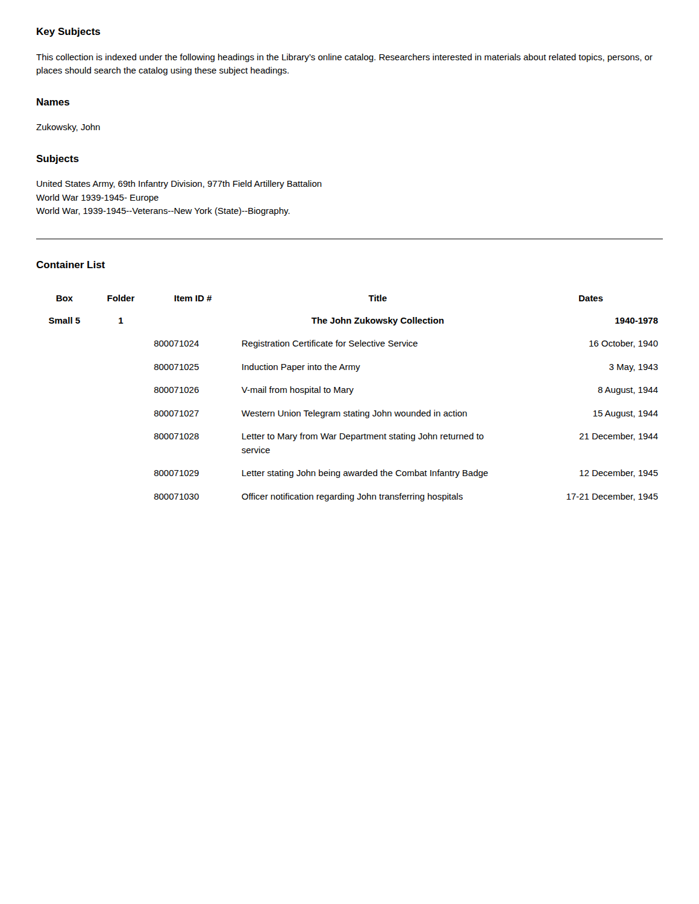Key Subjects
This collection is indexed under the following headings in the Library’s online catalog. Researchers interested in materials about related topics, persons, or places should search the catalog using these subject headings.
Names
Zukowsky, John
Subjects
United States Army, 69th Infantry Division, 977th Field Artillery Battalion
World War 1939-1945- Europe
World War, 1939-1945--Veterans--New York (State)--Biography.
Container List
| Box | Folder | Item ID # | Title | Dates |
| --- | --- | --- | --- | --- |
| Small 5 | 1 | | The John Zukowsky Collection | 1940-1978 |
| | | 800071024 | Registration Certificate for Selective Service | 16 October, 1940 |
| | | 800071025 | Induction Paper into the Army | 3 May, 1943 |
| | | 800071026 | V-mail from hospital to Mary | 8 August, 1944 |
| | | 800071027 | Western Union Telegram stating John wounded in action | 15 August, 1944 |
| | | 800071028 | Letter to Mary from War Department stating John returned to service | 21 December, 1944 |
| | | 800071029 | Letter stating John being awarded the Combat Infantry Badge | 12 December, 1945 |
| | | 800071030 | Officer notification regarding John transferring hospitals | 17-21 December, 1945 |